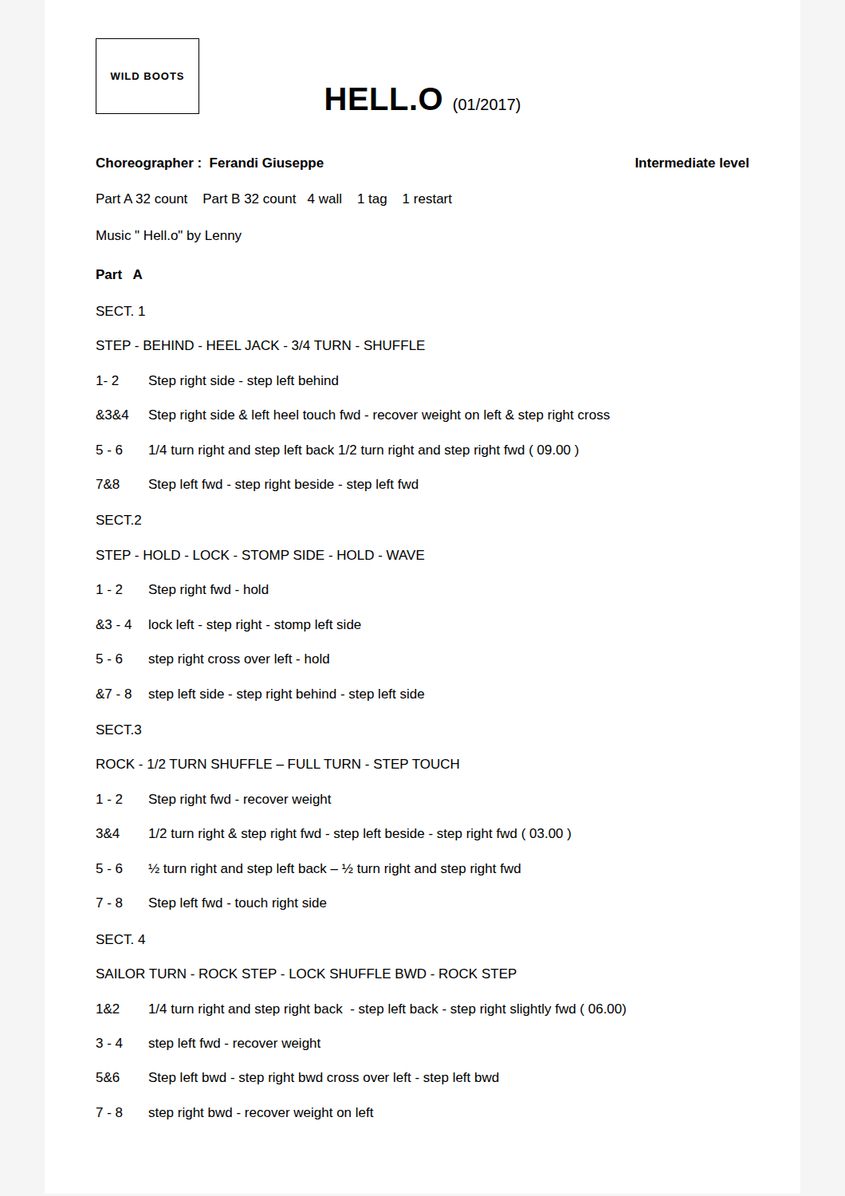WILD BOOTS
HELL.O (01/2017)
Choreographer : Ferandi Giuseppe Intermediate level
Part A 32 count Part B 32 count 4 wall 1 tag 1 restart
Music " Hell.o" by Lenny
Part A
SECT. 1
STEP - BEHIND - HEEL JACK - 3/4 TURN - SHUFFLE
1- 2 Step right side - step left behind
&3&4 Step right side & left heel touch fwd - recover weight on left & step right cross
5 - 6 1/4 turn right and step left back 1/2 turn right and step right fwd ( 09.00 )
7&8 Step left fwd - step right beside - step left fwd
SECT.2
STEP - HOLD - LOCK - STOMP SIDE - HOLD - WAVE
1 - 2 Step right fwd - hold
&3 - 4 lock left - step right - stomp left side
5 - 6 step right cross over left - hold
&7 - 8 step left side - step right behind - step left side
SECT.3
ROCK - 1/2 TURN SHUFFLE – FULL TURN - STEP TOUCH
1 - 2 Step right fwd - recover weight
3&4 1/2 turn right & step right fwd - step left beside - step right fwd ( 03.00 )
5 - 6 ½ turn right and step left back – ½ turn right and step right fwd
7 - 8 Step left fwd - touch right side
SECT. 4
SAILOR TURN - ROCK STEP - LOCK SHUFFLE BWD - ROCK STEP
1&2 1/4 turn right and step right back - step left back - step right slightly fwd ( 06.00)
3 - 4 step left fwd - recover weight
5&6 Step left bwd - step right bwd cross over left - step left bwd
7 - 8 step right bwd - recover weight on left